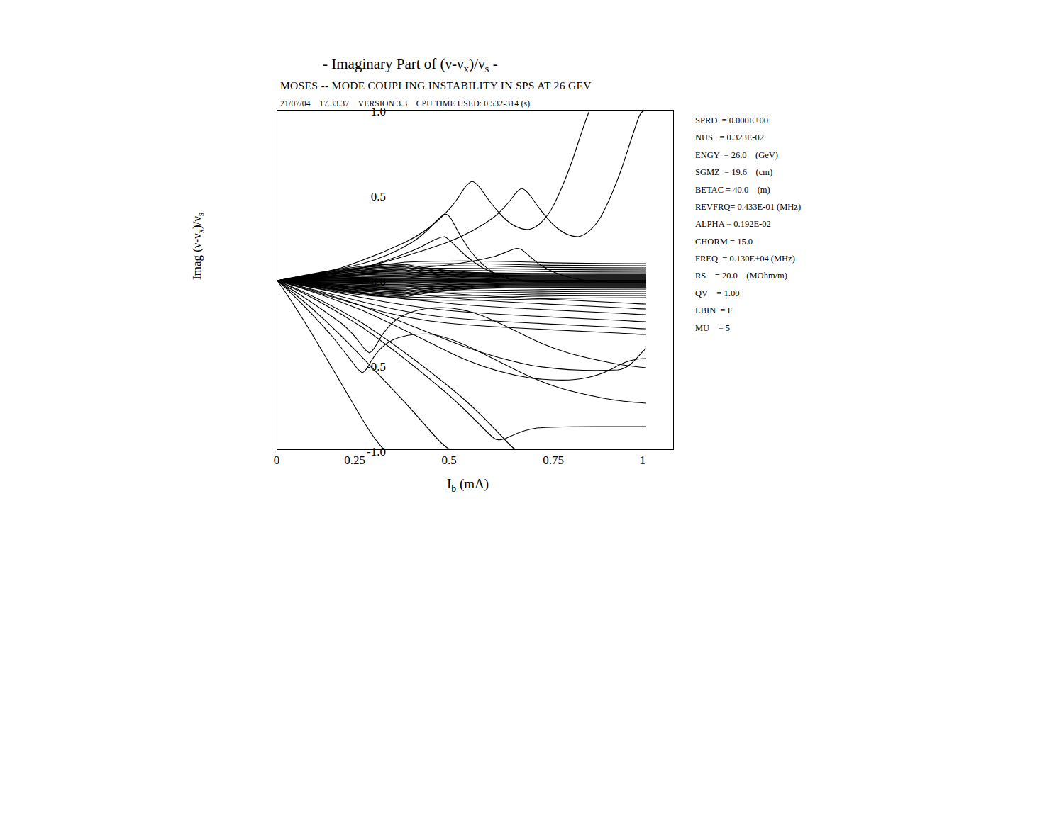- Imaginary Part of (ν-νx)/νs -
MOSES -- MODE COUPLING INSTABILITY IN SPS AT 26 GEV
21/07/04 17.33.37 VERSION 3.3 CPU TIME USED: 0.532-314 (s)
1.0
0.5
0.0
-0.5
-1.0
0
0.25
0.5
0.75
1
Imag (ν-νx)/νs
Ib (mA)
SPRD = 0.000E+00 NUS = 0.323E-02 ENGY = 26.0 (GeV) SGMZ = 19.6 (cm) BETAC = 40.0 (m) REVFRQ= 0.433E-01 (MHz) ALPHA = 0.192E-02 CHORM = 15.0 FREQ = 0.130E+04 (MHz) RS = 20.0 (MOhm/m) QV = 1.00 LBIN = F MU = 5